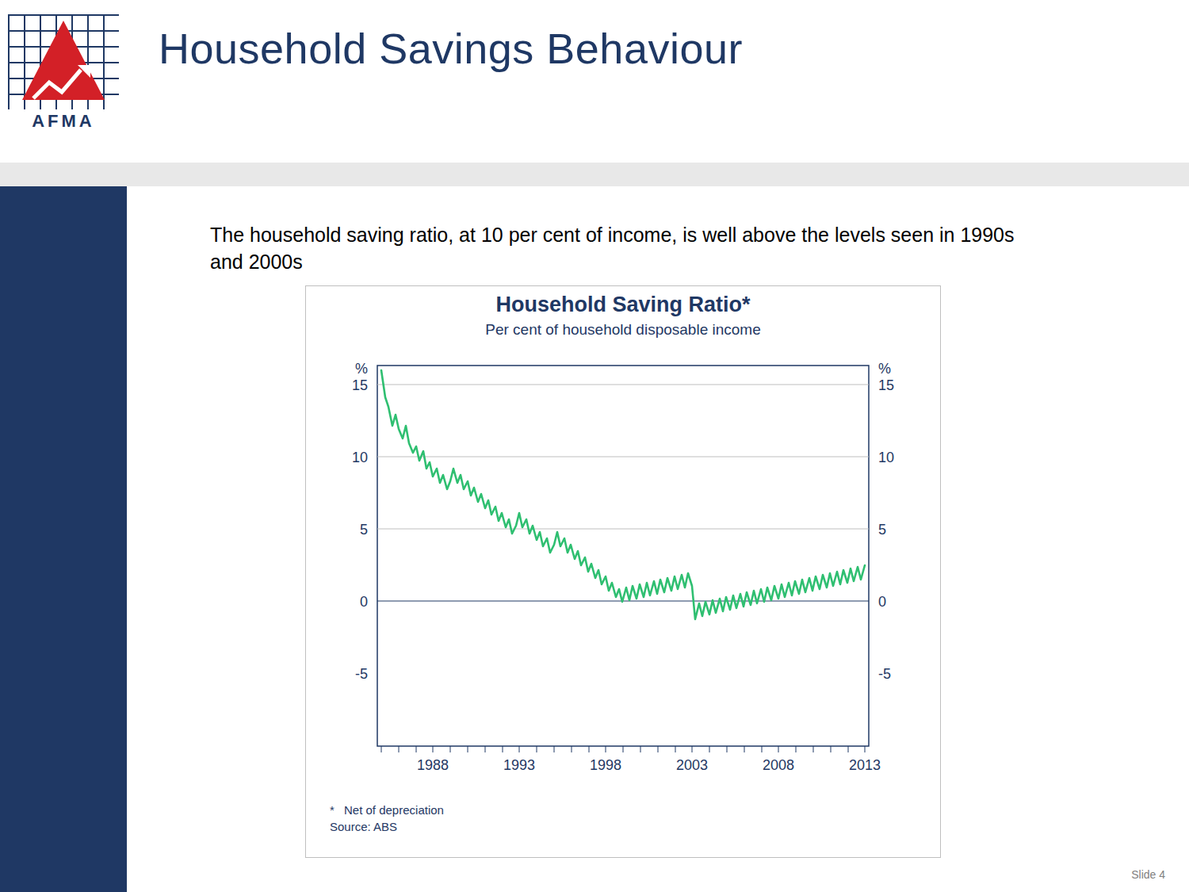AFMA
Household Savings Behaviour
The household saving ratio, at 10 per cent of income, is well above the levels seen in 1990s and 2000s
Household Saving Ratio*
Per cent of household disposable income
% 15 10 5 0 -5 % 15 10 5 0 -5 1988 1993 1998 2003 2008 2013
*Net of depreciation
Source: ABS
Slide 4